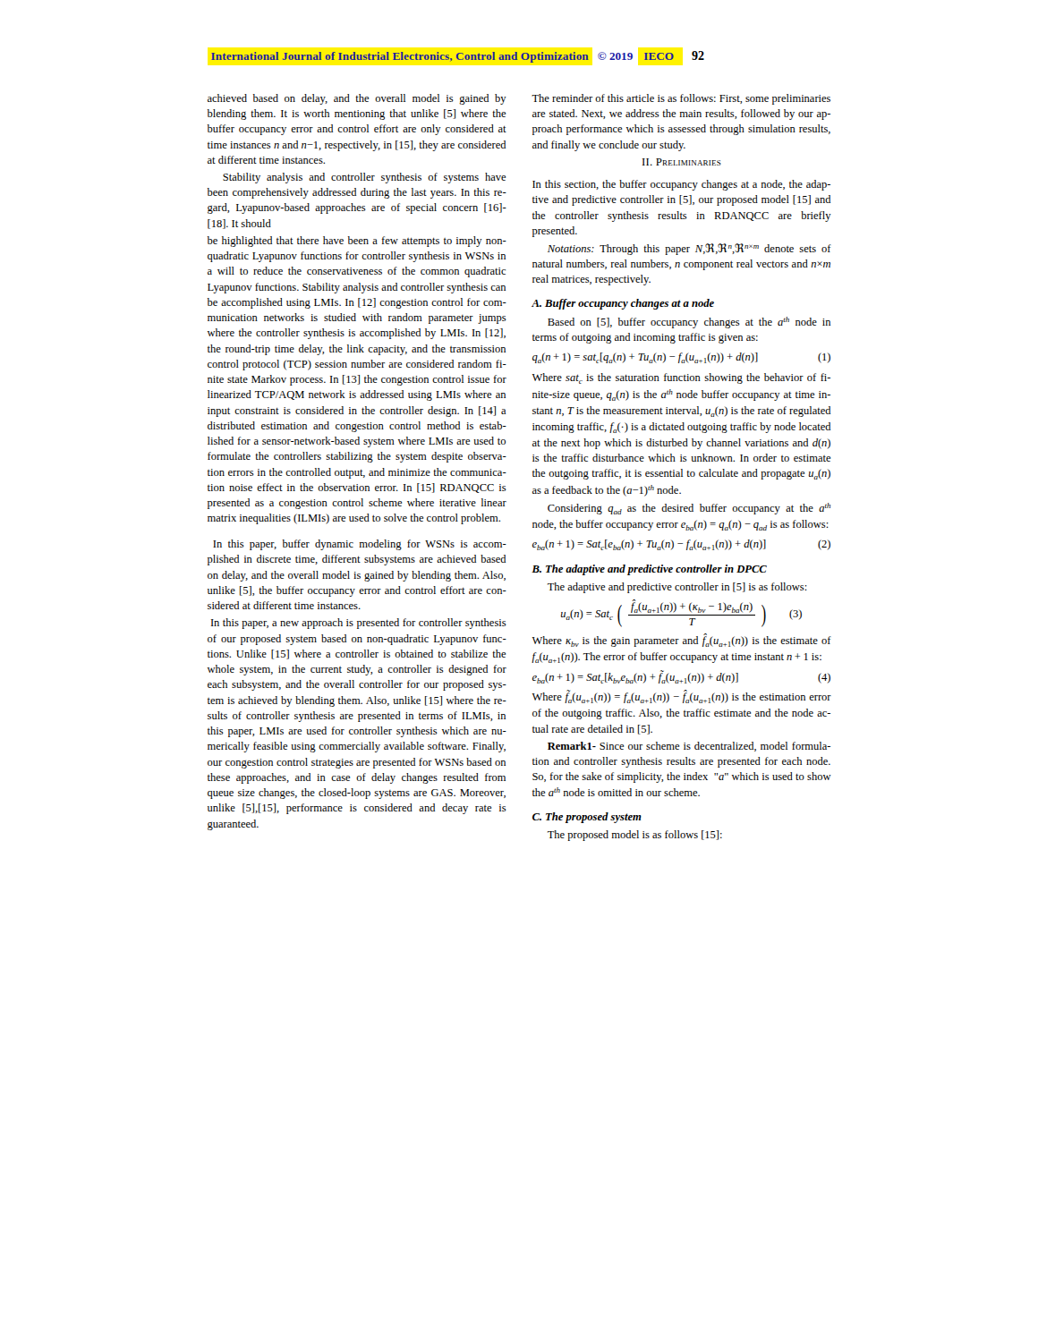International Journal of Industrial Electronics, Control and Optimization © 2019 IECO 92
achieved based on delay, and the overall model is gained by blending them. It is worth mentioning that unlike [5] where the buffer occupancy error and control effort are only considered at time instances n and n−1, respectively, in [15], they are considered at different time instances.
Stability analysis and controller synthesis of systems have been comprehensively addressed during the last years. In this regard, Lyapunov-based approaches are of special concern [16]-[18]. It should
be highlighted that there have been a few attempts to imply non-quadratic Lyapunov functions for controller synthesis in WSNs in a will to reduce the conservativeness of the common quadratic Lyapunov functions. Stability analysis and controller synthesis can be accomplished using LMIs. In [12] congestion control for communication networks is studied with random parameter jumps where the controller synthesis is accomplished by LMIs. In [12], the round-trip time delay, the link capacity, and the transmission control protocol (TCP) session number are considered random finite state Markov process. In [13] the congestion control issue for linearized TCP/AQM network is addressed using LMIs where an input constraint is considered in the controller design. In [14] a distributed estimation and congestion control method is established for a sensor-network-based system where LMIs are used to formulate the controllers stabilizing the system despite observation errors in the controlled output, and minimize the communication noise effect in the observation error. In [15] RDANQCC is presented as a congestion control scheme where iterative linear matrix inequalities (ILMIs) are used to solve the control problem.
In this paper, buffer dynamic modeling for WSNs is accomplished in discrete time, different subsystems are achieved based on delay, and the overall model is gained by blending them. Also, unlike [5], the buffer occupancy error and control effort are considered at different time instances.
In this paper, a new approach is presented for controller synthesis of our proposed system based on non-quadratic Lyapunov functions. Unlike [15] where a controller is obtained to stabilize the whole system, in the current study, a controller is designed for each subsystem, and the overall controller for our proposed system is achieved by blending them. Also, unlike [15] where the results of controller synthesis are presented in terms of ILMIs, in this paper, LMIs are used for controller synthesis which are numerically feasible using commercially available software. Finally, our congestion control strategies are presented for WSNs based on these approaches, and in case of delay changes resulted from queue size changes, the closed-loop systems are GAS. Moreover, unlike [5],[15], performance is considered and decay rate is guaranteed.
The reminder of this article is as follows: First, some preliminaries are stated. Next, we address the main results, followed by our approach performance which is assessed through simulation results, and finally we conclude our study.
II. Preliminaries
In this section, the buffer occupancy changes at a node, the adaptive and predictive controller in [5], our proposed model [15] and the controller synthesis results in RDANQCC are briefly presented.
Notations: Through this paper N,ℜ,ℜn,ℜn×m denote sets of natural numbers, real numbers, n component real vectors and n×m real matrices, respectively.
A. Buffer occupancy changes at a node
Based on [5], buffer occupancy changes at the ath node in terms of outgoing and incoming traffic is given as:
(1) qa(n + 1) = satc[qa(n) + Tua(n) − fa(ua+1(n)) + d(n)]
Where satc is the saturation function showing the behavior of finite-size queue, qa(n) is the ath node buffer occupancy at time instant n, T is the measurement interval, ua(n) is the rate of regulated incoming traffic, fa(·) is a dictated outgoing traffic by node located at the next hop which is disturbed by channel variations and d(n) is the traffic disturbance which is unknown. In order to estimate the outgoing traffic, it is essential to calculate and propagate ua(n) as a feedback to the (a−1)th node.
Considering qad as the desired buffer occupancy at the ath node, the buffer occupancy error eba(n) = qa(n) − qad is as follows:
(2) eba(n + 1) = Satc[eba(n) + Tua(n) − fa(ua+1(n)) + d(n)]
B. The adaptive and predictive controller in DPCC
The adaptive and predictive controller in [5] is as follows:
ua(n) = Satc ( f̂a(ua+1(n)) + (κbv − 1)eba(n) T ) (3)
Where κbv is the gain parameter and f̂a(ua+1(n)) is the estimate of fa(ua+1(n)). The error of buffer occupancy at time instant n + 1 is:
(4) eba(n + 1) = Satc[kbveba(n) + f̃a(ua+1(n)) + d(n)]
Where f̃a(ua+1(n)) = fa(ua+1(n)) − f̂a(ua+1(n)) is the estimation error of the outgoing traffic. Also, the traffic estimate and the node actual rate are detailed in [5].
Remark1- Since our scheme is decentralized, model formulation and controller synthesis results are presented for each node. So, for the sake of simplicity, the index "a" which is used to show the ath node is omitted in our scheme.
C. The proposed system
The proposed model is as follows [15]: